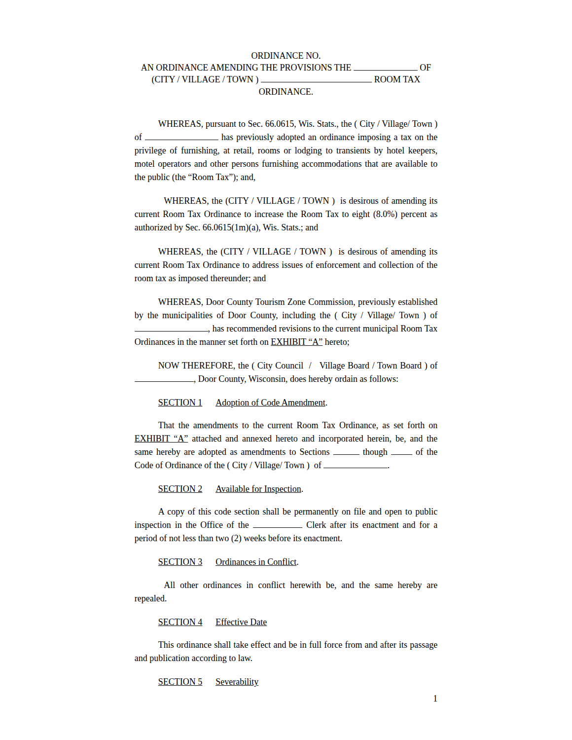ORDINANCE NO. AN ORDINANCE AMENDING THE PROVISIONS THE OF (CITY / VILLAGE / TOWN ) ROOM TAX ORDINANCE.
WHEREAS, pursuant to Sec. 66.0615, Wis. Stats., the ( City / Village/ Town ) of has previously adopted an ordinance imposing a tax on the privilege of furnishing, at retail, rooms or lodging to transients by hotel keepers, motel operators and other persons furnishing accommodations that are available to the public (the “Room Tax”); and,
WHEREAS, the (CITY / VILLAGE / TOWN ) is desirous of amending its current Room Tax Ordinance to increase the Room Tax to eight (8.0%) percent as authorized by Sec. 66.0615(1m)(a), Wis. Stats.; and
WHEREAS, the (CITY / VILLAGE / TOWN ) is desirous of amending its current Room Tax Ordinance to address issues of enforcement and collection of the room tax as imposed thereunder; and
WHEREAS, Door County Tourism Zone Commission, previously established by the municipalities of Door County, including the ( City / Village/ Town ) of , has recommended revisions to the current municipal Room Tax Ordinances in the manner set forth on EXHIBIT “A” hereto;
NOW THEREFORE, the ( City Council / Village Board / Town Board ) of , Door County, Wisconsin, does hereby ordain as follows:
SECTION 1 Adoption of Code Amendment.
That the amendments to the current Room Tax Ordinance, as set forth on EXHIBIT “A” attached and annexed hereto and incorporated herein, be, and the same hereby are adopted as amendments to Sections though of the Code of Ordinance of the ( City / Village/ Town ) of .
SECTION 2 Available for Inspection.
A copy of this code section shall be permanently on file and open to public inspection in the Office of the Clerk after its enactment and for a period of not less than two (2) weeks before its enactment.
SECTION 3 Ordinances in Conflict.
All other ordinances in conflict herewith be, and the same hereby are repealed.
SECTION 4 Effective Date
This ordinance shall take effect and be in full force from and after its passage and publication according to law.
SECTION 5 Severability
1